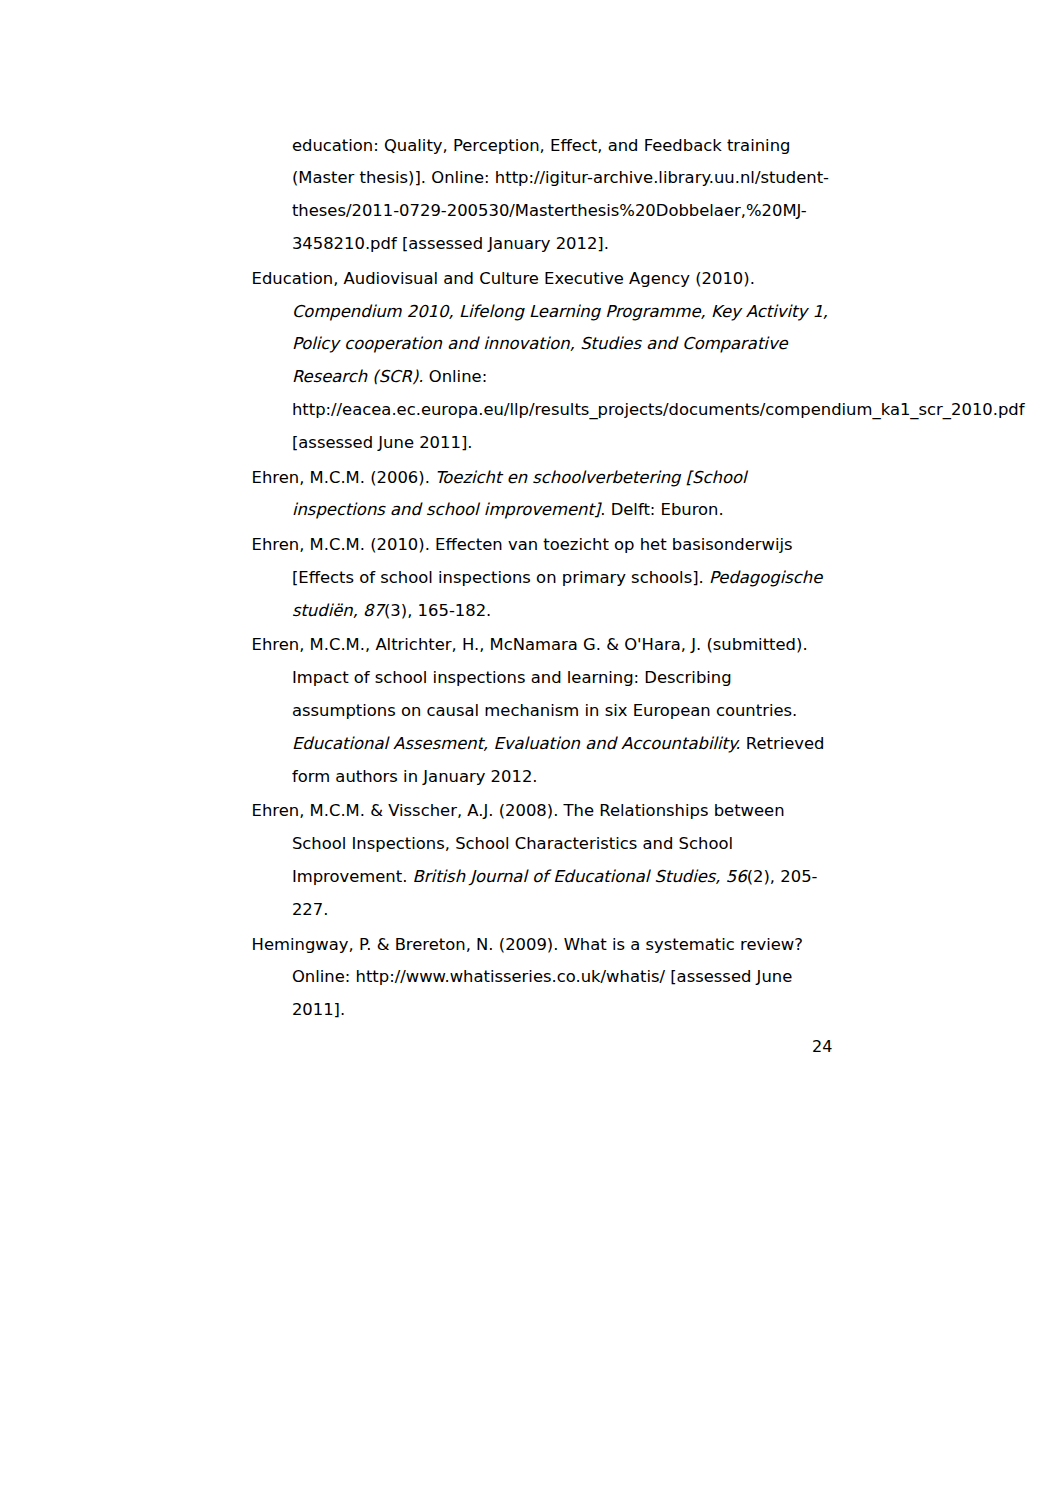education: Quality, Perception, Effect, and Feedback training (Master thesis)]. Online: http://igitur-archive.library.uu.nl/student-theses/2011-0729-200530/Masterthesis%20Dobbelaer,%20MJ-3458210.pdf [assessed January 2012].
Education, Audiovisual and Culture Executive Agency (2010). Compendium 2010, Lifelong Learning Programme, Key Activity 1, Policy cooperation and innovation, Studies and Comparative Research (SCR). Online: http://eacea.ec.europa.eu/llp/results_projects/documents/compendium_ka1_scr_2010.pdf [assessed June 2011].
Ehren, M.C.M. (2006). Toezicht en schoolverbetering [School inspections and school improvement]. Delft: Eburon.
Ehren, M.C.M. (2010). Effecten van toezicht op het basisonderwijs [Effects of school inspections on primary schools]. Pedagogische studiën, 87(3), 165-182.
Ehren, M.C.M., Altrichter, H., McNamara G. & O'Hara, J. (submitted). Impact of school inspections and learning: Describing assumptions on causal mechanism in six European countries. Educational Assesment, Evaluation and Accountability. Retrieved form authors in January 2012.
Ehren, M.C.M. & Visscher, A.J. (2008). The Relationships between School Inspections, School Characteristics and School Improvement. British Journal of Educational Studies, 56(2), 205-227.
Hemingway, P. & Brereton, N. (2009). What is a systematic review? Online: http://www.whatisseries.co.uk/whatis/ [assessed June 2011].
24